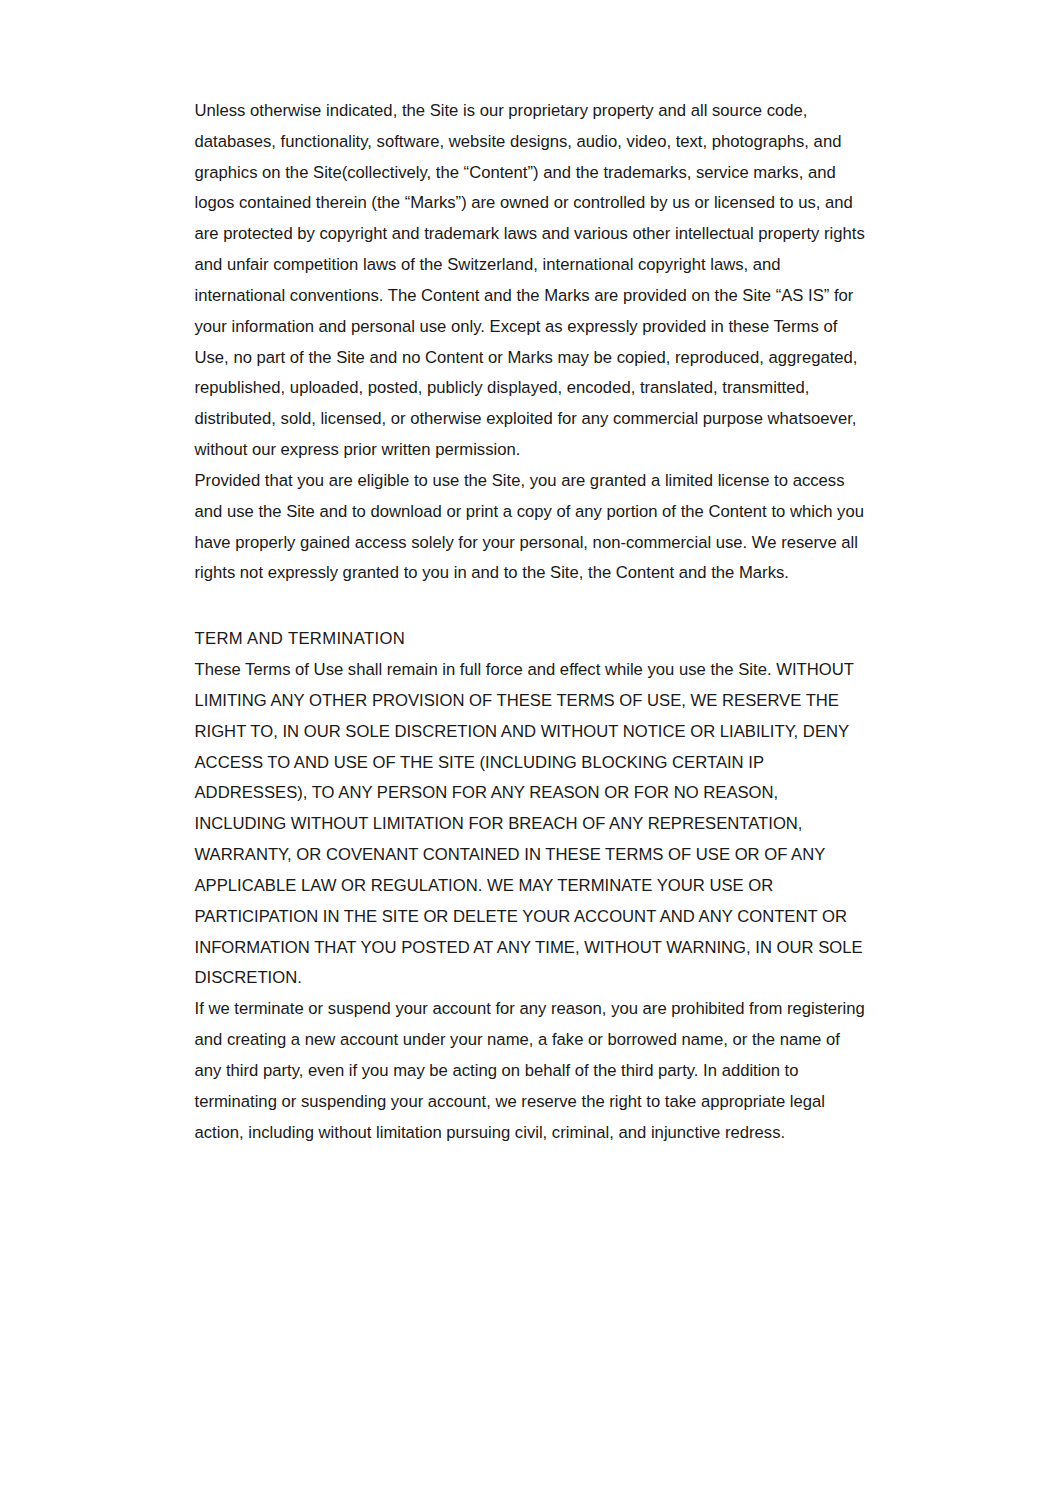Unless otherwise indicated, the Site is our proprietary property and all source code, databases, functionality, software, website designs, audio, video, text, photographs, and graphics on the Site(collectively, the “Content”) and the trademarks, service marks, and logos contained therein (the “Marks”) are owned or controlled by us or licensed to us, and are protected by copyright and trademark laws and various other intellectual property rights and unfair competition laws of the Switzerland, international copyright laws, and international conventions. The Content and the Marks are provided on the Site “AS IS” for your information and personal use only. Except as expressly provided in these Terms of Use, no part of the Site and no Content or Marks may be copied, reproduced, aggregated, republished, uploaded, posted, publicly displayed, encoded, translated, transmitted, distributed, sold, licensed, or otherwise exploited for any commercial purpose whatsoever, without our express prior written permission.
Provided that you are eligible to use the Site, you are granted a limited license to access and use the Site and to download or print a copy of any portion of the Content to which you have properly gained access solely for your personal, non-commercial use. We reserve all rights not expressly granted to you in and to the Site, the Content and the Marks.
Term and Termination
These Terms of Use shall remain in full force and effect while you use the Site. Without limiting any other provision of these terms of use, we reserve the right to, in our sole discretion and without notice or liability, deny access to and use of the site (including blocking certain IP addresses), to any person for any reason or for no reason, including without limitation for breach of any representation, warranty, or covenant contained in these terms of use or of any applicable law or regulation. We may terminate your use or participation in the site or delete your account and any content or information that you posted at any time, without warning, in our sole discretion.
If we terminate or suspend your account for any reason, you are prohibited from registering and creating a new account under your name, a fake or borrowed name, or the name of any third party, even if you may be acting on behalf of the third party. In addition to terminating or suspending your account, we reserve the right to take appropriate legal action, including without limitation pursuing civil, criminal, and injunctive redress.